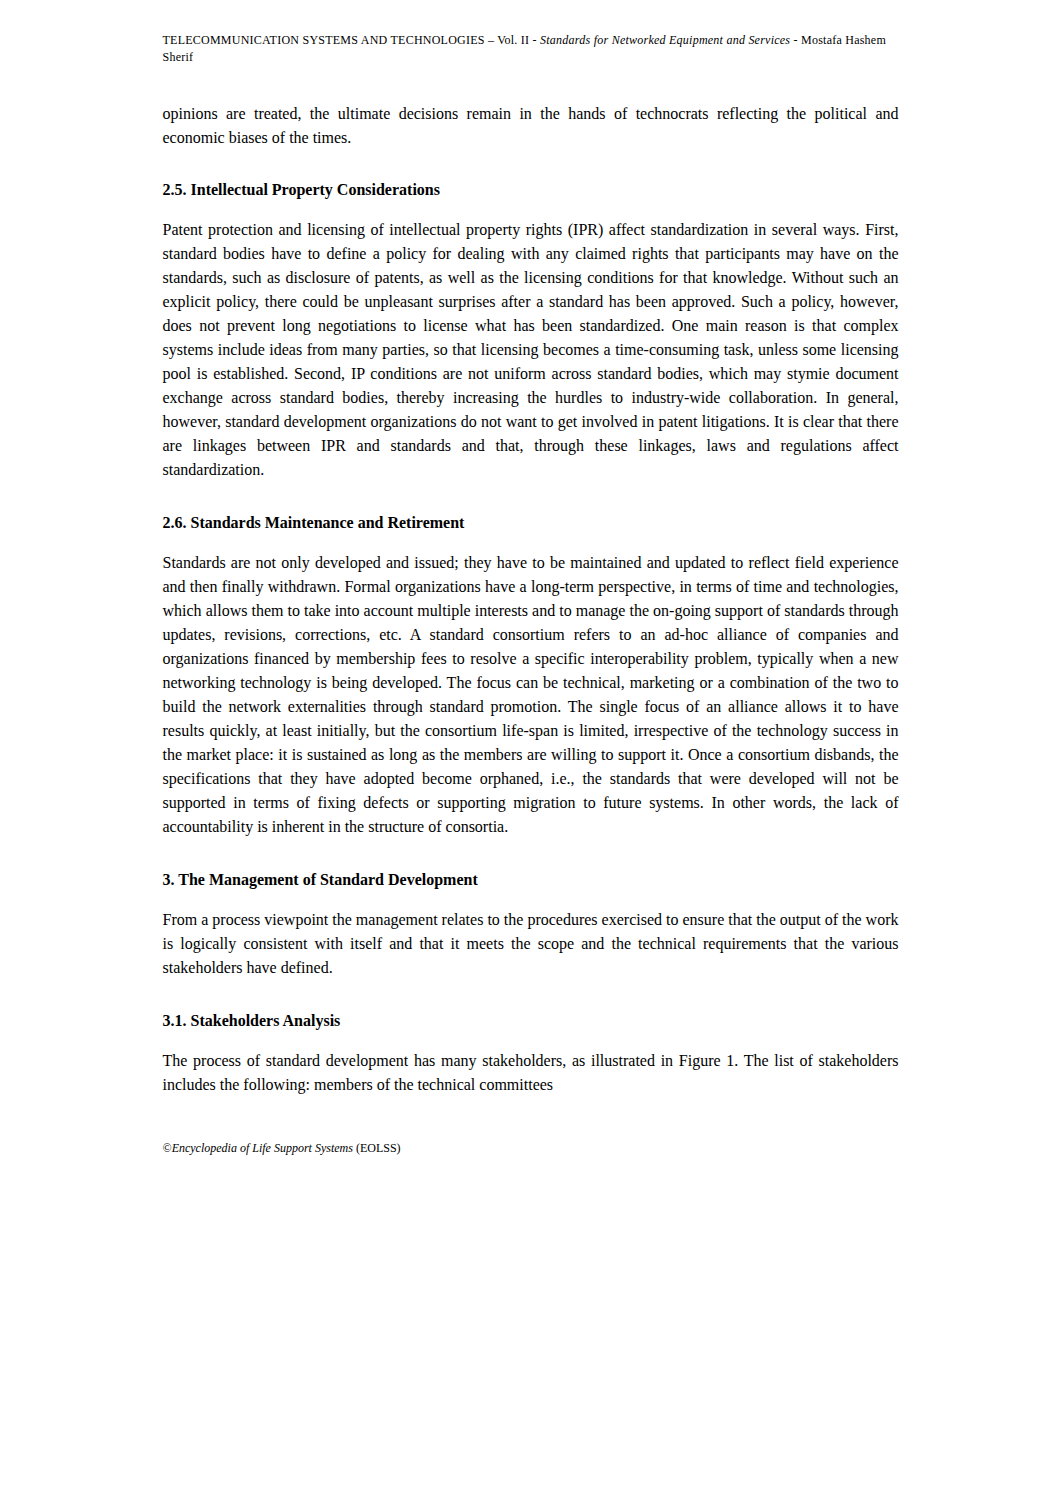TELECOMMUNICATION SYSTEMS AND TECHNOLOGIES – Vol. II - Standards for Networked Equipment and Services - Mostafa Hashem Sherif
opinions are treated, the ultimate decisions remain in the hands of technocrats reflecting the political and economic biases of the times.
2.5. Intellectual Property Considerations
Patent protection and licensing of intellectual property rights (IPR) affect standardization in several ways. First, standard bodies have to define a policy for dealing with any claimed rights that participants may have on the standards, such as disclosure of patents, as well as the licensing conditions for that knowledge. Without such an explicit policy, there could be unpleasant surprises after a standard has been approved. Such a policy, however, does not prevent long negotiations to license what has been standardized. One main reason is that complex systems include ideas from many parties, so that licensing becomes a time-consuming task, unless some licensing pool is established. Second, IP conditions are not uniform across standard bodies, which may stymie document exchange across standard bodies, thereby increasing the hurdles to industry-wide collaboration. In general, however, standard development organizations do not want to get involved in patent litigations. It is clear that there are linkages between IPR and standards and that, through these linkages, laws and regulations affect standardization.
2.6. Standards Maintenance and Retirement
Standards are not only developed and issued; they have to be maintained and updated to reflect field experience and then finally withdrawn. Formal organizations have a long-term perspective, in terms of time and technologies, which allows them to take into account multiple interests and to manage the on-going support of standards through updates, revisions, corrections, etc. A standard consortium refers to an ad-hoc alliance of companies and organizations financed by membership fees to resolve a specific interoperability problem, typically when a new networking technology is being developed. The focus can be technical, marketing or a combination of the two to build the network externalities through standard promotion. The single focus of an alliance allows it to have results quickly, at least initially, but the consortium life-span is limited, irrespective of the technology success in the market place: it is sustained as long as the members are willing to support it. Once a consortium disbands, the specifications that they have adopted become orphaned, i.e., the standards that were developed will not be supported in terms of fixing defects or supporting migration to future systems. In other words, the lack of accountability is inherent in the structure of consortia.
3. The Management of Standard Development
From a process viewpoint the management relates to the procedures exercised to ensure that the output of the work is logically consistent with itself and that it meets the scope and the technical requirements that the various stakeholders have defined.
3.1. Stakeholders Analysis
The process of standard development has many stakeholders, as illustrated in Figure 1. The list of stakeholders includes the following: members of the technical committees
©Encyclopedia of Life Support Systems (EOLSS)